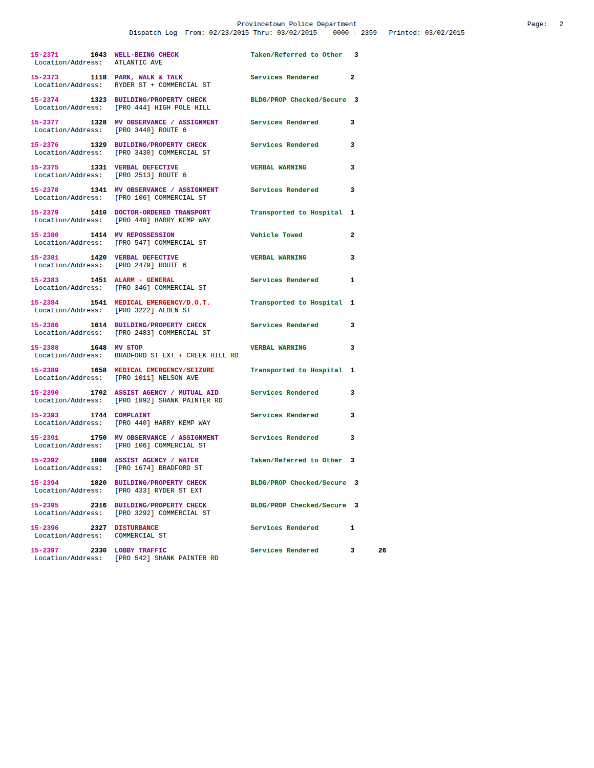Provincetown Police DepartmentPage: 2
Dispatch Log From: 02/23/2015 Thru: 03/02/2015 0000 - 2359 Printed: 03/02/2015
15-2371 1043 WELL-BEING CHECK Taken/Referred to Other 3
Location/Address: ATLANTIC AVE
15-2373 1118 PARK, WALK & TALK Services Rendered 2
Location/Address: RYDER ST + COMMERCIAL ST
15-2374 1323 BUILDING/PROPERTY CHECK BLDG/PROP Checked/Secure 3
Location/Address: [PRO 444] HIGH POLE HILL
15-2377 1328 MV OBSERVANCE / ASSIGNMENT Services Rendered 3
Location/Address: [PRO 3440] ROUTE 6
15-2376 1329 BUILDING/PROPERTY CHECK Services Rendered 3
Location/Address: [PRO 3430] COMMERCIAL ST
15-2375 1331 VERBAL DEFECTIVE VERBAL WARNING 3
Location/Address: [PRO 2513] ROUTE 6
15-2378 1341 MV OBSERVANCE / ASSIGNMENT Services Rendered 3
Location/Address: [PRO 106] COMMERCIAL ST
15-2379 1410 DOCTOR-ORDERED TRANSPORT Transported to Hospital 1
Location/Address: [PRO 440] HARRY KEMP WAY
15-2380 1414 MV REPOSSESSION Vehicle Towed 2
Location/Address: [PRO 547] COMMERCIAL ST
15-2381 1420 VERBAL DEFECTIVE VERBAL WARNING 3
Location/Address: [PRO 2479] ROUTE 6
15-2383 1451 ALARM - GENERAL Services Rendered 1
Location/Address: [PRO 346] COMMERCIAL ST
15-2384 1541 MEDICAL EMERGENCY/D.O.T. Transported to Hospital 1
Location/Address: [PRO 3222] ALDEN ST
15-2386 1614 BUILDING/PROPERTY CHECK Services Rendered 3
Location/Address: [PRO 2483] COMMERCIAL ST
15-2388 1648 MV STOP VERBAL WARNING 3
Location/Address: BRADFORD ST EXT + CREEK HILL RD
15-2389 1658 MEDICAL EMERGENCY/SEIZURE Transported to Hospital 1
Location/Address: [PRO 1011] NELSON AVE
15-2390 1702 ASSIST AGENCY / MUTUAL AID Services Rendered 3
Location/Address: [PRO 1892] SHANK PAINTER RD
15-2393 1744 COMPLAINT Services Rendered 3
Location/Address: [PRO 440] HARRY KEMP WAY
15-2391 1750 MV OBSERVANCE / ASSIGNMENT Services Rendered 3
Location/Address: [PRO 106] COMMERCIAL ST
15-2392 1808 ASSIST AGENCY / WATER Taken/Referred to Other 3
Location/Address: [PRO 1674] BRADFORD ST
15-2394 1820 BUILDING/PROPERTY CHECK BLDG/PROP Checked/Secure 3
Location/Address: [PRO 433] RYDER ST EXT
15-2395 2316 BUILDING/PROPERTY CHECK BLDG/PROP Checked/Secure 3
Location/Address: [PRO 3292] COMMERCIAL ST
15-2396 2327 DISTURBANCE Services Rendered 1
Location/Address: COMMERCIAL ST
15-2397 2330 LOBBY TRAFFIC Services Rendered 3 26
Location/Address: [PRO 542] SHANK PAINTER RD